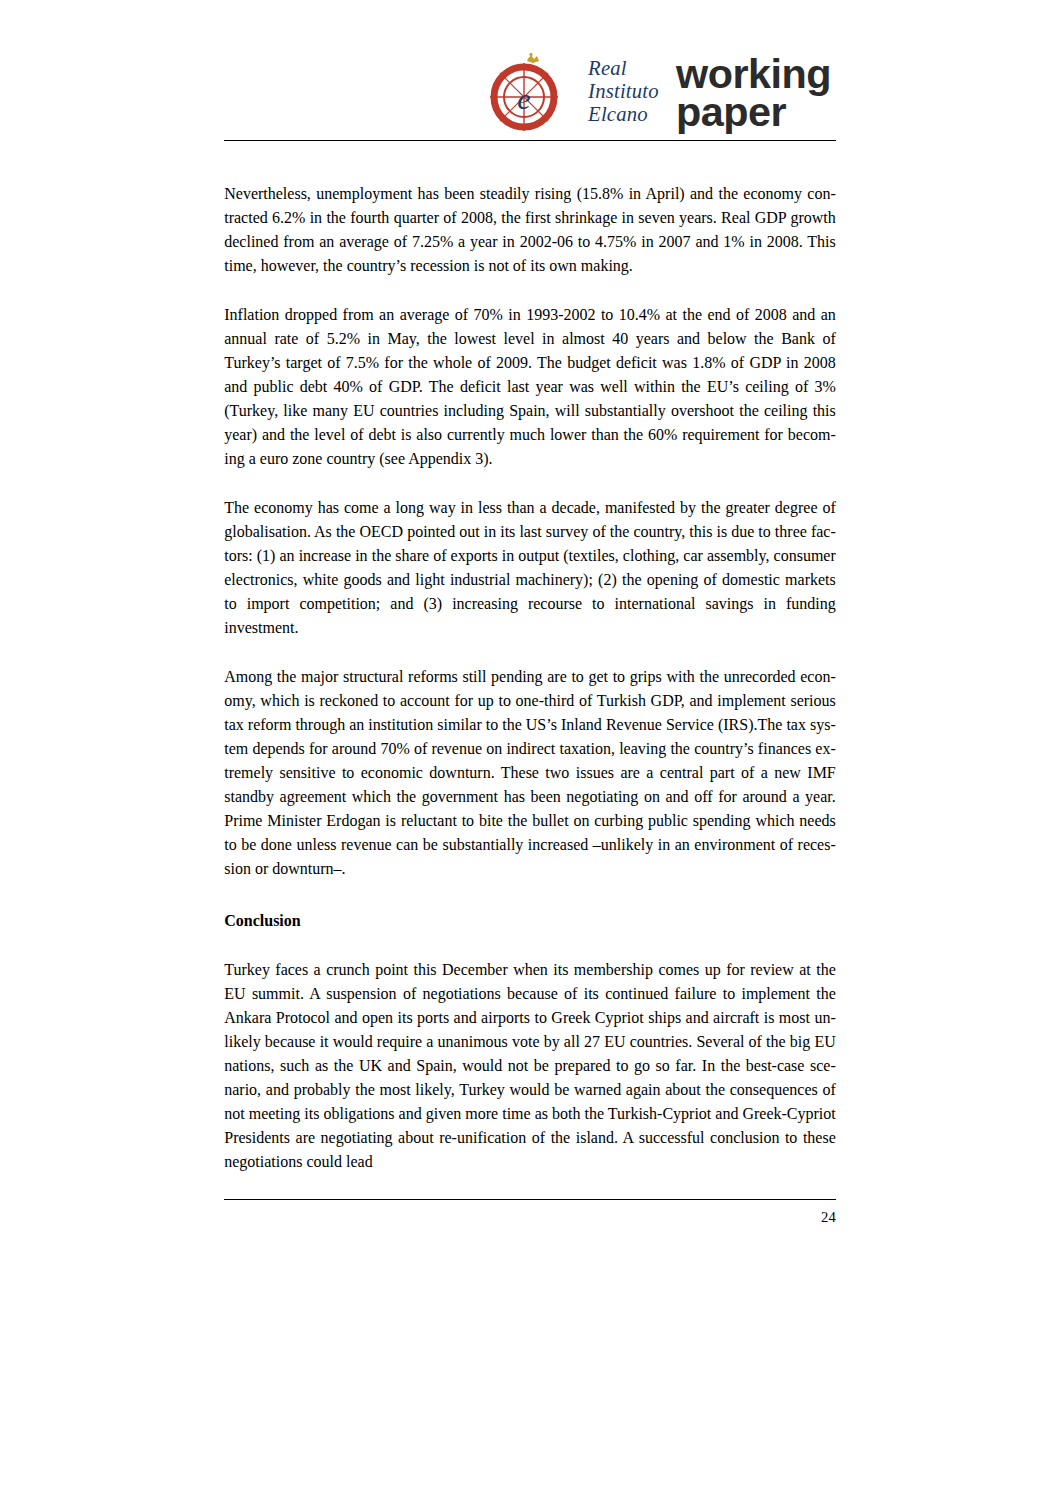e
Real Instituto Elcano
working paper
Nevertheless, unemployment has been steadily rising (15.8% in April) and the economy contracted 6.2% in the fourth quarter of 2008, the first shrinkage in seven years. Real GDP growth declined from an average of 7.25% a year in 2002-06 to 4.75% in 2007 and 1% in 2008. This time, however, the country’s recession is not of its own making.
Inflation dropped from an average of 70% in 1993-2002 to 10.4% at the end of 2008 and an annual rate of 5.2% in May, the lowest level in almost 40 years and below the Bank of Turkey’s target of 7.5% for the whole of 2009. The budget deficit was 1.8% of GDP in 2008 and public debt 40% of GDP. The deficit last year was well within the EU’s ceiling of 3% (Turkey, like many EU countries including Spain, will substantially overshoot the ceiling this year) and the level of debt is also currently much lower than the 60% requirement for becoming a euro zone country (see Appendix 3).
The economy has come a long way in less than a decade, manifested by the greater degree of globalisation. As the OECD pointed out in its last survey of the country, this is due to three factors: (1) an increase in the share of exports in output (textiles, clothing, car assembly, consumer electronics, white goods and light industrial machinery); (2) the opening of domestic markets to import competition; and (3) increasing recourse to international savings in funding investment.
Among the major structural reforms still pending are to get to grips with the unrecorded economy, which is reckoned to account for up to one-third of Turkish GDP, and implement serious tax reform through an institution similar to the US’s Inland Revenue Service (IRS).The tax system depends for around 70% of revenue on indirect taxation, leaving the country’s finances extremely sensitive to economic downturn. These two issues are a central part of a new IMF standby agreement which the government has been negotiating on and off for around a year. Prime Minister Erdogan is reluctant to bite the bullet on curbing public spending which needs to be done unless revenue can be substantially increased –unlikely in an environment of recession or downturn–.
Conclusion
Turkey faces a crunch point this December when its membership comes up for review at the EU summit. A suspension of negotiations because of its continued failure to implement the Ankara Protocol and open its ports and airports to Greek Cypriot ships and aircraft is most unlikely because it would require a unanimous vote by all 27 EU countries. Several of the big EU nations, such as the UK and Spain, would not be prepared to go so far. In the best-case scenario, and probably the most likely, Turkey would be warned again about the consequences of not meeting its obligations and given more time as both the Turkish-Cypriot and Greek-Cypriot Presidents are negotiating about re-unification of the island. A successful conclusion to these negotiations could lead
24